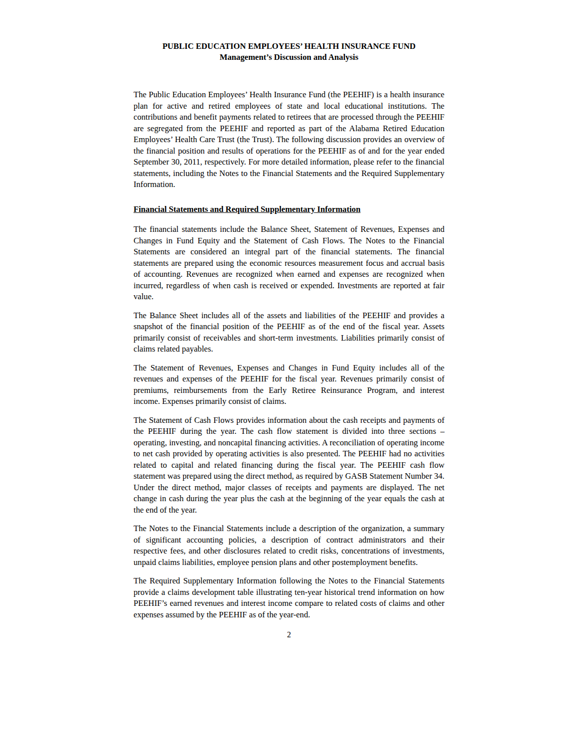PUBLIC EDUCATION EMPLOYEES’ HEALTH INSURANCE FUND Management’s Discussion and Analysis
The Public Education Employees’ Health Insurance Fund (the PEEHIF) is a health insurance plan for active and retired employees of state and local educational institutions. The contributions and benefit payments related to retirees that are processed through the PEEHIF are segregated from the PEEHIF and reported as part of the Alabama Retired Education Employees’ Health Care Trust (the Trust). The following discussion provides an overview of the financial position and results of operations for the PEEHIF as of and for the year ended September 30, 2011, respectively. For more detailed information, please refer to the financial statements, including the Notes to the Financial Statements and the Required Supplementary Information.
Financial Statements and Required Supplementary Information
The financial statements include the Balance Sheet, Statement of Revenues, Expenses and Changes in Fund Equity and the Statement of Cash Flows. The Notes to the Financial Statements are considered an integral part of the financial statements. The financial statements are prepared using the economic resources measurement focus and accrual basis of accounting. Revenues are recognized when earned and expenses are recognized when incurred, regardless of when cash is received or expended. Investments are reported at fair value.
The Balance Sheet includes all of the assets and liabilities of the PEEHIF and provides a snapshot of the financial position of the PEEHIF as of the end of the fiscal year. Assets primarily consist of receivables and short-term investments. Liabilities primarily consist of claims related payables.
The Statement of Revenues, Expenses and Changes in Fund Equity includes all of the revenues and expenses of the PEEHIF for the fiscal year. Revenues primarily consist of premiums, reimbursements from the Early Retiree Reinsurance Program, and interest income. Expenses primarily consist of claims.
The Statement of Cash Flows provides information about the cash receipts and payments of the PEEHIF during the year. The cash flow statement is divided into three sections – operating, investing, and noncapital financing activities. A reconciliation of operating income to net cash provided by operating activities is also presented. The PEEHIF had no activities related to capital and related financing during the fiscal year. The PEEHIF cash flow statement was prepared using the direct method, as required by GASB Statement Number 34. Under the direct method, major classes of receipts and payments are displayed. The net change in cash during the year plus the cash at the beginning of the year equals the cash at the end of the year.
The Notes to the Financial Statements include a description of the organization, a summary of significant accounting policies, a description of contract administrators and their respective fees, and other disclosures related to credit risks, concentrations of investments, unpaid claims liabilities, employee pension plans and other postemployment benefits.
The Required Supplementary Information following the Notes to the Financial Statements provide a claims development table illustrating ten-year historical trend information on how PEEHIF’s earned revenues and interest income compare to related costs of claims and other expenses assumed by the PEEHIF as of the year-end.
2